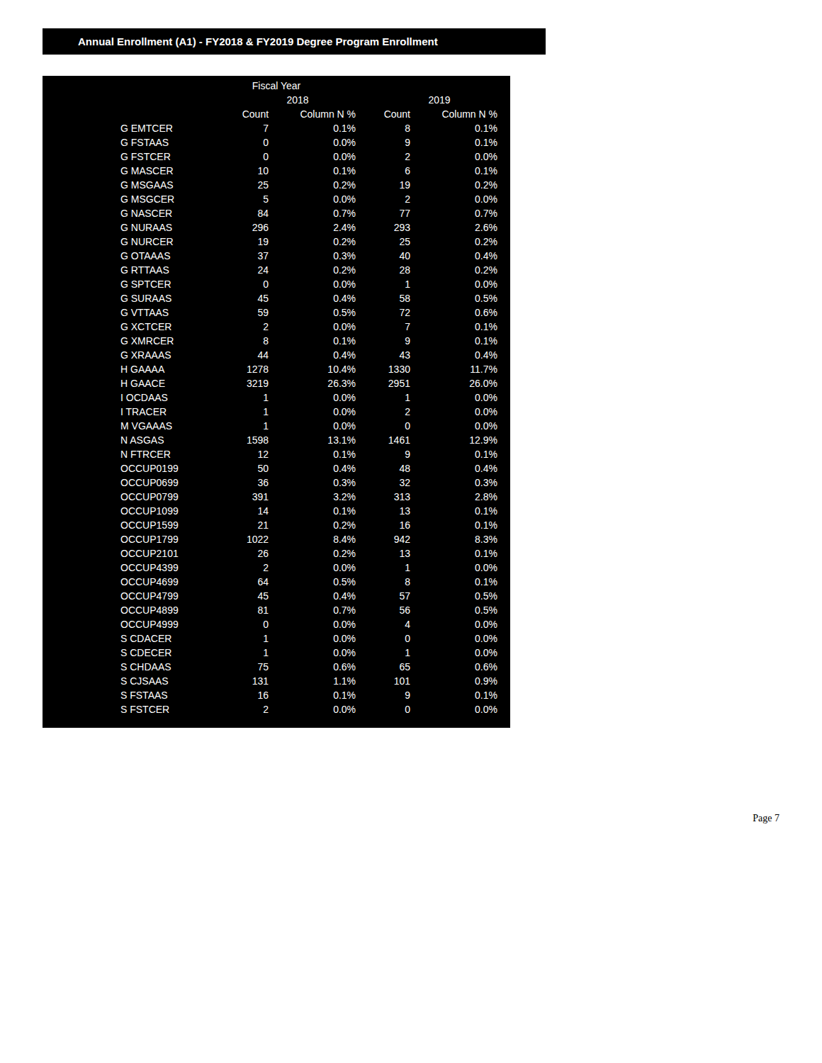Annual Enrollment (A1) - FY2018 & FY2019 Degree Program Enrollment
Fiscal Year
| | 2018 | 2019 |
| --- | --- | --- |
| | Count | Column N % | Count | Column N % |
| G EMTCER | 7 | 0.1% | 8 | 0.1% |
| G FSTAAS | 0 | 0.0% | 9 | 0.1% |
| G FSTCER | 0 | 0.0% | 2 | 0.0% |
| G MASCER | 10 | 0.1% | 6 | 0.1% |
| G MSGAAS | 25 | 0.2% | 19 | 0.2% |
| G MSGCER | 5 | 0.0% | 2 | 0.0% |
| G NASCER | 84 | 0.7% | 77 | 0.7% |
| G NURAAS | 296 | 2.4% | 293 | 2.6% |
| G NURCER | 19 | 0.2% | 25 | 0.2% |
| G OTAAAS | 37 | 0.3% | 40 | 0.4% |
| G RTTAAS | 24 | 0.2% | 28 | 0.2% |
| G SPTCER | 0 | 0.0% | 1 | 0.0% |
| G SURAAS | 45 | 0.4% | 58 | 0.5% |
| G VTTAAS | 59 | 0.5% | 72 | 0.6% |
| G XCTCER | 2 | 0.0% | 7 | 0.1% |
| G XMRCER | 8 | 0.1% | 9 | 0.1% |
| G XRAAAS | 44 | 0.4% | 43 | 0.4% |
| H GAAAA | 1278 | 10.4% | 1330 | 11.7% |
| H GAACE | 3219 | 26.3% | 2951 | 26.0% |
| I OCDAAS | 1 | 0.0% | 1 | 0.0% |
| I TRACER | 1 | 0.0% | 2 | 0.0% |
| M VGAAAS | 1 | 0.0% | 0 | 0.0% |
| N ASGAS | 1598 | 13.1% | 1461 | 12.9% |
| N FTRCER | 12 | 0.1% | 9 | 0.1% |
| OCCUP0199 | 50 | 0.4% | 48 | 0.4% |
| OCCUP0699 | 36 | 0.3% | 32 | 0.3% |
| OCCUP0799 | 391 | 3.2% | 313 | 2.8% |
| OCCUP1099 | 14 | 0.1% | 13 | 0.1% |
| OCCUP1599 | 21 | 0.2% | 16 | 0.1% |
| OCCUP1799 | 1022 | 8.4% | 942 | 8.3% |
| OCCUP2101 | 26 | 0.2% | 13 | 0.1% |
| OCCUP4399 | 2 | 0.0% | 1 | 0.0% |
| OCCUP4699 | 64 | 0.5% | 8 | 0.1% |
| OCCUP4799 | 45 | 0.4% | 57 | 0.5% |
| OCCUP4899 | 81 | 0.7% | 56 | 0.5% |
| OCCUP4999 | 0 | 0.0% | 4 | 0.0% |
| S CDACER | 1 | 0.0% | 0 | 0.0% |
| S CDECER | 1 | 0.0% | 1 | 0.0% |
| S CHDAAS | 75 | 0.6% | 65 | 0.6% |
| S CJSAAS | 131 | 1.1% | 101 | 0.9% |
| S FSTAAS | 16 | 0.1% | 9 | 0.1% |
| S FSTCER | 2 | 0.0% | 0 | 0.0% |
Page 7